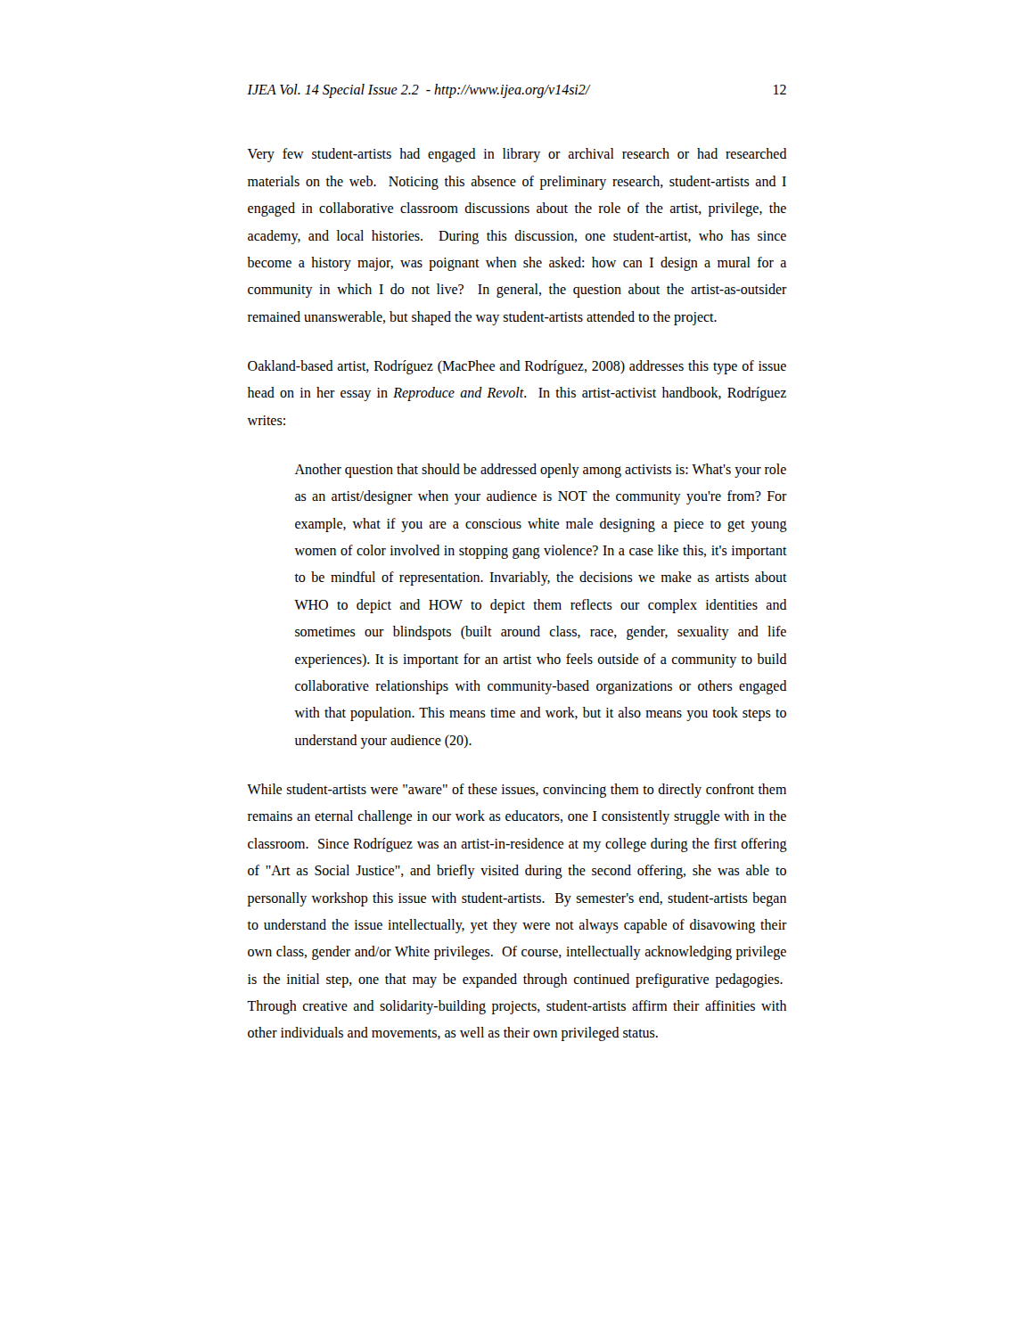IJEA Vol. 14 Special Issue 2.2 - http://www.ijea.org/v14si2/ 12
Very few student-artists had engaged in library or archival research or had researched materials on the web. Noticing this absence of preliminary research, student-artists and I engaged in collaborative classroom discussions about the role of the artist, privilege, the academy, and local histories. During this discussion, one student-artist, who has since become a history major, was poignant when she asked: how can I design a mural for a community in which I do not live? In general, the question about the artist-as-outsider remained unanswerable, but shaped the way student-artists attended to the project.
Oakland-based artist, Rodríguez (MacPhee and Rodríguez, 2008) addresses this type of issue head on in her essay in Reproduce and Revolt. In this artist-activist handbook, Rodríguez writes:
Another question that should be addressed openly among activists is: What's your role as an artist/designer when your audience is NOT the community you're from? For example, what if you are a conscious white male designing a piece to get young women of color involved in stopping gang violence? In a case like this, it's important to be mindful of representation. Invariably, the decisions we make as artists about WHO to depict and HOW to depict them reflects our complex identities and sometimes our blindspots (built around class, race, gender, sexuality and life experiences). It is important for an artist who feels outside of a community to build collaborative relationships with community-based organizations or others engaged with that population. This means time and work, but it also means you took steps to understand your audience (20).
While student-artists were "aware" of these issues, convincing them to directly confront them remains an eternal challenge in our work as educators, one I consistently struggle with in the classroom. Since Rodríguez was an artist-in-residence at my college during the first offering of "Art as Social Justice", and briefly visited during the second offering, she was able to personally workshop this issue with student-artists. By semester's end, student-artists began to understand the issue intellectually, yet they were not always capable of disavowing their own class, gender and/or White privileges. Of course, intellectually acknowledging privilege is the initial step, one that may be expanded through continued prefigurative pedagogies. Through creative and solidarity-building projects, student-artists affirm their affinities with other individuals and movements, as well as their own privileged status.